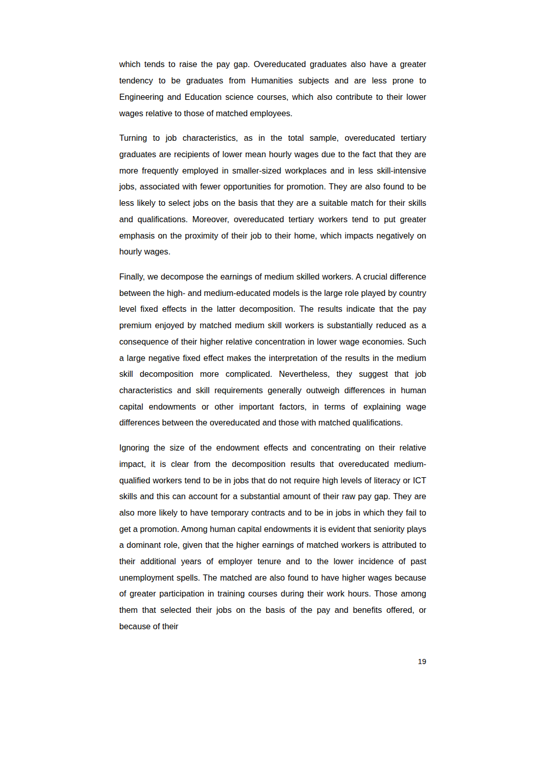which tends to raise the pay gap. Overeducated graduates also have a greater tendency to be graduates from Humanities subjects and are less prone to Engineering and Education science courses, which also contribute to their lower wages relative to those of matched employees.
Turning to job characteristics, as in the total sample, overeducated tertiary graduates are recipients of lower mean hourly wages due to the fact that they are more frequently employed in smaller-sized workplaces and in less skill-intensive jobs, associated with fewer opportunities for promotion. They are also found to be less likely to select jobs on the basis that they are a suitable match for their skills and qualifications. Moreover, overeducated tertiary workers tend to put greater emphasis on the proximity of their job to their home, which impacts negatively on hourly wages.
Finally, we decompose the earnings of medium skilled workers. A crucial difference between the high- and medium-educated models is the large role played by country level fixed effects in the latter decomposition. The results indicate that the pay premium enjoyed by matched medium skill workers is substantially reduced as a consequence of their higher relative concentration in lower wage economies. Such a large negative fixed effect makes the interpretation of the results in the medium skill decomposition more complicated. Nevertheless, they suggest that job characteristics and skill requirements generally outweigh differences in human capital endowments or other important factors, in terms of explaining wage differences between the overeducated and those with matched qualifications.
Ignoring the size of the endowment effects and concentrating on their relative impact, it is clear from the decomposition results that overeducated medium-qualified workers tend to be in jobs that do not require high levels of literacy or ICT skills and this can account for a substantial amount of their raw pay gap. They are also more likely to have temporary contracts and to be in jobs in which they fail to get a promotion. Among human capital endowments it is evident that seniority plays a dominant role, given that the higher earnings of matched workers is attributed to their additional years of employer tenure and to the lower incidence of past unemployment spells. The matched are also found to have higher wages because of greater participation in training courses during their work hours. Those among them that selected their jobs on the basis of the pay and benefits offered, or because of their
19